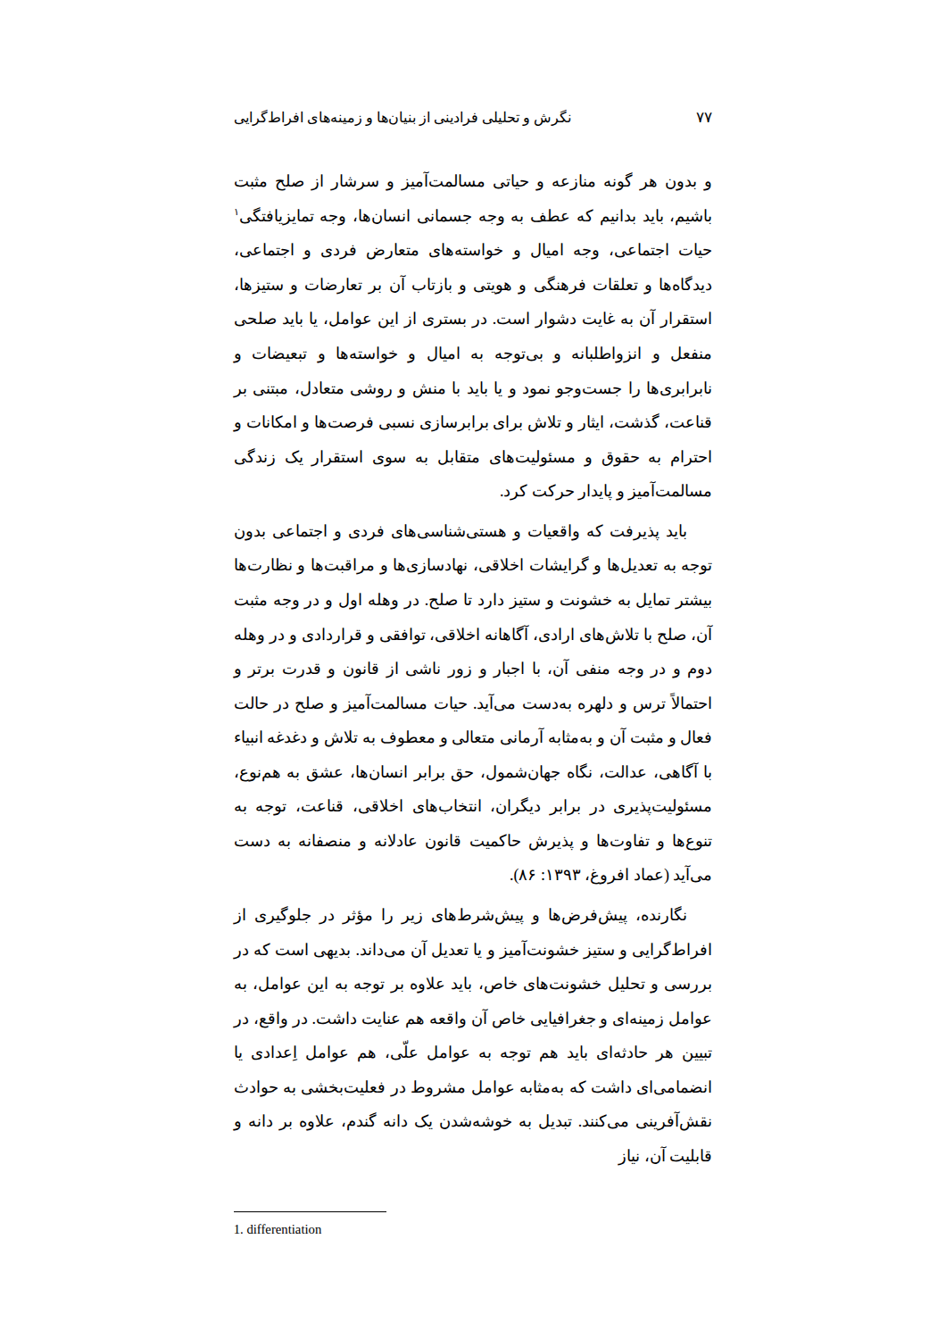۷۷ نگرش و تحلیلی فرادینی از بنیان‌ها و زمینه‌های افراط‌گرایی
و بدون هر گونه منازعه و حیاتی مسالمت‌آمیز و سرشار از صلح مثبت باشیم، باید بدانیم که عطف به وجه جسمانی انسان‌ها، وجه تمایزیافتگی۱ حیات اجتماعی، وجه امیال و خواسته‌های متعارض فردی و اجتماعی، دیدگاه‌ها و تعلقات فرهنگی و هویتی و بازتاب آن بر تعارضات و ستیزها، استقرار آن به غایت دشوار است. در بستری از این عوامل، یا باید صلحی منفعل و انزواطلبانه و بی‌توجه به امیال و خواسته‌ها و تبعیضات و نابرابری‌ها را جست‌وجو نمود و یا باید با منش و روشی متعادل، مبتنی بر قناعت، گذشت، ایثار و تلاش برای برابرسازی نسبی فرصت‌ها و امکانات و احترام به حقوق و مسئولیت‌های متقابل به سوی استقرار یک زندگی مسالمت‌آمیز و پایدار حرکت کرد.
باید پذیرفت که واقعیات و هستی‌شناسی‌های فردی و اجتماعی بدون توجه به تعدیل‌ها و گرایشات اخلاقی، نهادسازی‌ها و مراقبت‌ها و نظارت‌ها بیشتر تمایل به خشونت و ستیز دارد تا صلح. در وهله اول و در وجه مثبت آن، صلح با تلاش‌های ارادی، آگاهانه اخلاقی، توافقی و قراردادی و در وهله دوم و در وجه منفی آن، با اجبار و زور ناشی از قانون و قدرت برتر و احتمالاً ترس و دلهره به‌دست می‌آید. حیات مسالمت‌آمیز و صلح در حالت فعال و مثبت آن و به‌مثابه آرمانی متعالی و معطوف به تلاش و دغدغه انبیاء با آگاهی، عدالت، نگاه جهان‌شمول، حق برابر انسان‌ها، عشق به هم‌نوع، مسئولیت‌پذیری در برابر دیگران، انتخاب‌های اخلاقی، قناعت، توجه به تنوع‌ها و تفاوت‌ها و پذیرش حاکمیت قانون عادلانه و منصفانه به دست می‌آید (عماد افروغ، ۱۳۹۳: ۸۶).
نگارنده، پیش‌فرض‌ها و پیش‌شرط‌های زیر را مؤثر در جلوگیری از افراط‌گرایی و ستیز خشونت‌آمیز و یا تعدیل آن می‌داند. بدیهی است که در بررسی و تحلیل خشونت‌های خاص، باید علاوه بر توجه به این عوامل، به عوامل زمینه‌ای و جغرافیایی خاص آن واقعه هم عنایت داشت. در واقع، در تبیین هر حادثه‌ای باید هم توجه به عوامل علّی، هم عوامل اِعدادی یا انضمامی‌ای داشت که به‌مثابه عوامل مشروط در فعلیت‌بخشی به حوادث نقش‌آفرینی می‌کنند. تبدیل به خوشه‌شدن یک دانه گندم، علاوه بر دانه و قابلیت آن، نیاز
1. differentiation